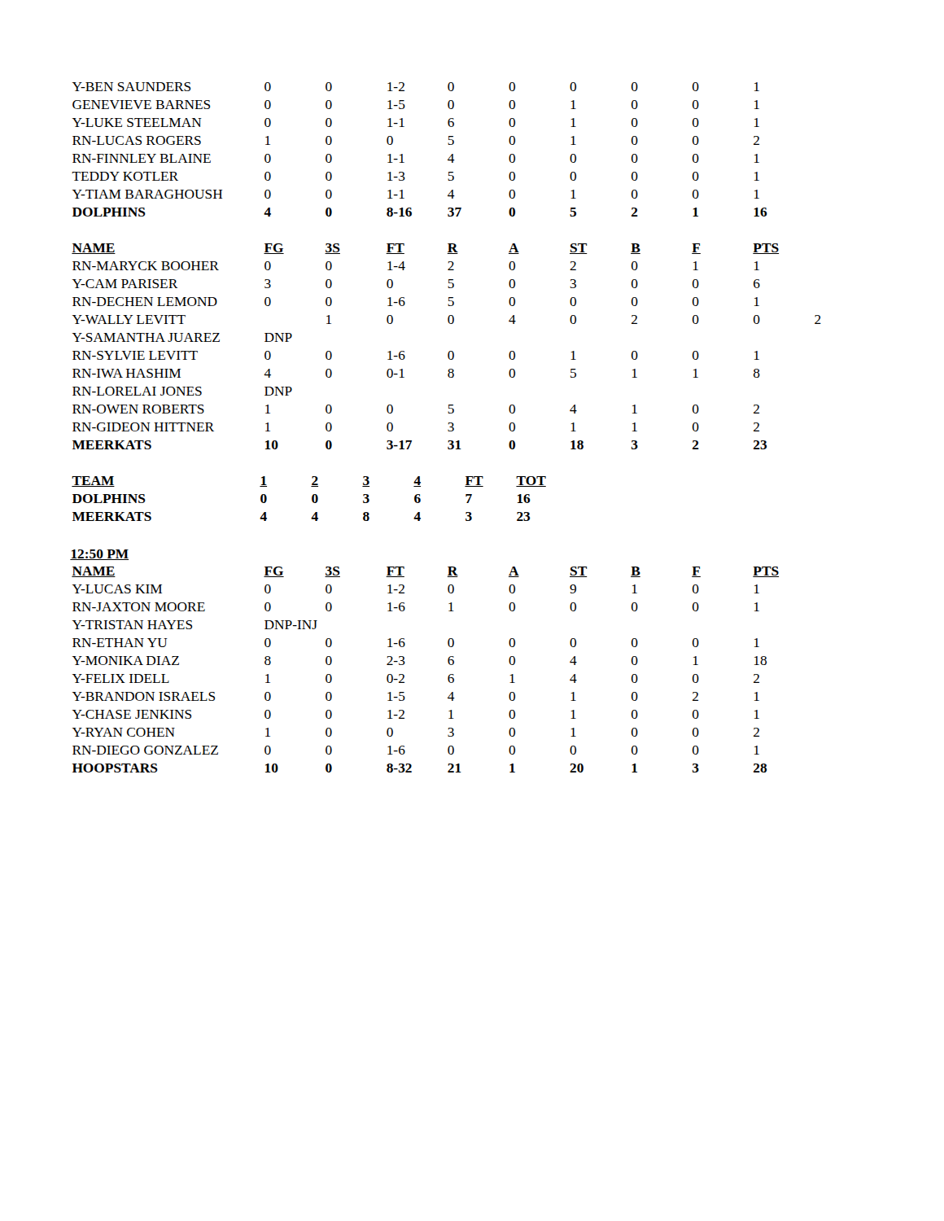| Y-BEN SAUNDERS | 0 | 0 | 1-2 | 0 | 0 | 0 | 0 | 0 | 1 | |
| GENEVIEVE BARNES | 0 | 0 | 1-5 | 0 | 0 | 1 | 0 | 0 | 1 | |
| Y-LUKE STEELMAN | 0 | 0 | 1-1 | 6 | 0 | 1 | 0 | 0 | 1 | |
| RN-LUCAS ROGERS | 1 | 0 | 0 | 5 | 0 | 1 | 0 | 0 | 2 | |
| RN-FINNLEY BLAINE | 0 | 0 | 1-1 | 4 | 0 | 0 | 0 | 0 | 1 | |
| TEDDY KOTLER | 0 | 0 | 1-3 | 5 | 0 | 0 | 0 | 0 | 1 | |
| Y-TIAM BARAGHOUSH | 0 | 0 | 1-1 | 4 | 0 | 1 | 0 | 0 | 1 | |
| DOLPHINS | 4 | 0 | 8-16 | 37 | 0 | 5 | 2 | 1 | 16 | |
| NAME | FG | 3S | FT | R | A | ST | B | F | PTS | |
| RN-MARYCK BOOHER | 0 | 0 | 1-4 | 2 | 0 | 2 | 0 | 1 | 1 | |
| Y-CAM PARISER | 3 | 0 | 0 | 5 | 0 | 3 | 0 | 0 | 6 | |
| RN-DECHEN LEMOND | 0 | 0 | 1-6 | 5 | 0 | 0 | 0 | 0 | 1 | |
| Y-WALLY LEVITT | | 1 | 0 | 0 | 4 | 0 | 2 | 0 | 0 | 2 |
| Y-SAMANTHA JUAREZ | DNP | | | | | | | | | |
| RN-SYLVIE LEVITT | 0 | 0 | 1-6 | 0 | 0 | 1 | 0 | 0 | 1 | |
| RN-IWA HASHIM | 4 | 0 | 0-1 | 8 | 0 | 5 | 1 | 1 | 8 | |
| RN-LORELAI JONES | DNP | | | | | | | | | |
| RN-OWEN ROBERTS | 1 | 0 | 0 | 5 | 0 | 4 | 1 | 0 | 2 | |
| RN-GIDEON HITTNER | 1 | 0 | 0 | 3 | 0 | 1 | 1 | 0 | 2 | |
| MEERKATS | 10 | 0 | 3-17 | 31 | 0 | 18 | 3 | 2 | 23 | |
| TEAM | 1 | 2 | 3 | 4 | FT | TOT | |
| DOLPHINS | 0 | 0 | 3 | 6 | 7 | 16 | |
| MEERKATS | 4 | 4 | 8 | 4 | 3 | 23 | |
12:50 PM
| NAME | FG | 3S | FT | R | A | ST | B | F | PTS | |
| Y-LUCAS KIM | 0 | 0 | 1-2 | 0 | 0 | 9 | 1 | 0 | 1 | |
| RN-JAXTON MOORE | 0 | 0 | 1-6 | 1 | 0 | 0 | 0 | 0 | 1 | |
| Y-TRISTAN HAYES | DNP-INJ | | | | | | | | |
| RN-ETHAN YU | 0 | 0 | 1-6 | 0 | 0 | 0 | 0 | 0 | 1 | |
| Y-MONIKA DIAZ | 8 | 0 | 2-3 | 6 | 0 | 4 | 0 | 1 | 18 | |
| Y-FELIX IDELL | 1 | 0 | 0-2 | 6 | 1 | 4 | 0 | 0 | 2 | |
| Y-BRANDON ISRAELS | 0 | 0 | 1-5 | 4 | 0 | 1 | 0 | 2 | 1 | |
| Y-CHASE JENKINS | 0 | 0 | 1-2 | 1 | 0 | 1 | 0 | 0 | 1 | |
| Y-RYAN COHEN | 1 | 0 | 0 | 3 | 0 | 1 | 0 | 0 | 2 | |
| RN-DIEGO GONZALEZ | 0 | 0 | 1-6 | 0 | 0 | 0 | 0 | 0 | 1 | |
| HOOPSTARS | 10 | 0 | 8-32 | 21 | 1 | 20 | 1 | 3 | 28 | |